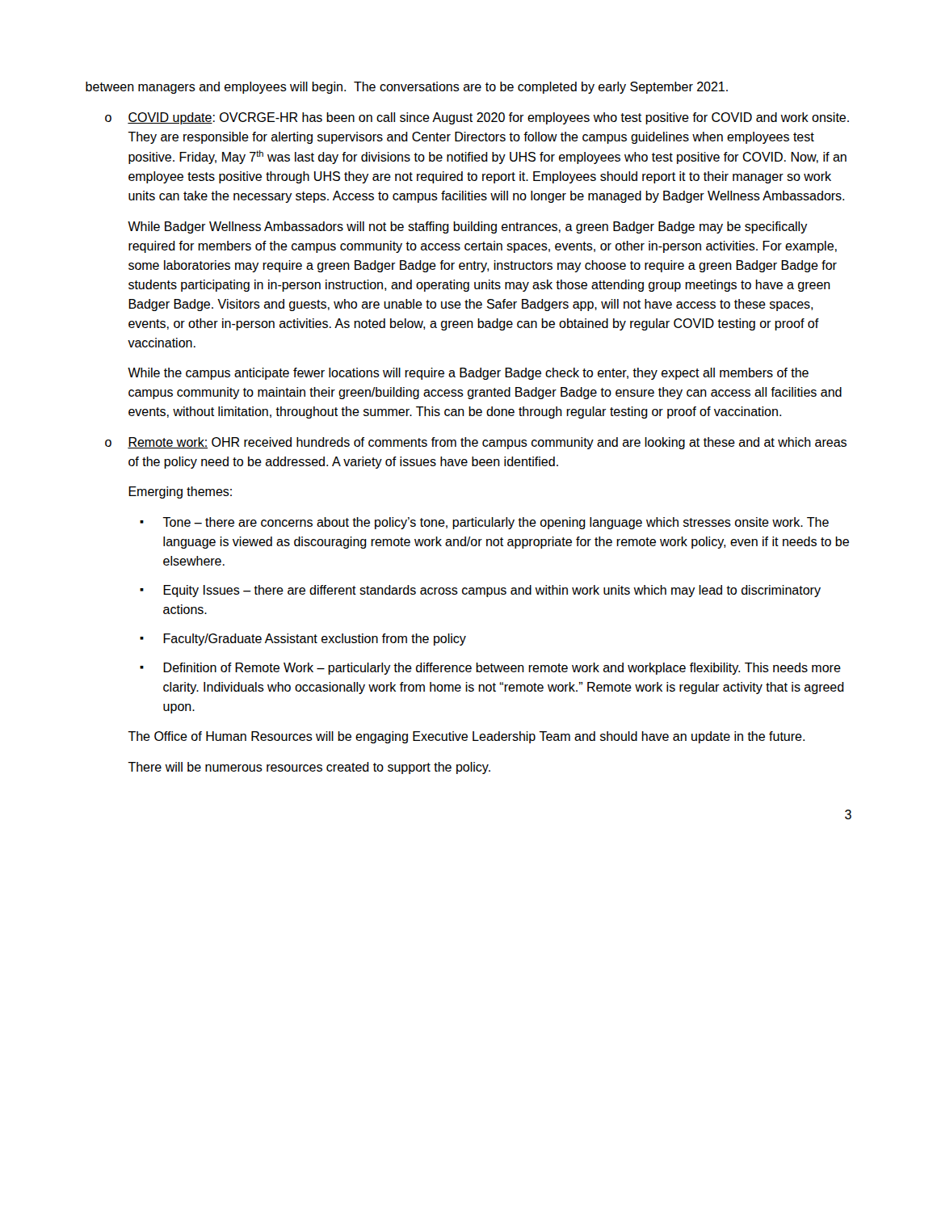between managers and employees will begin. The conversations are to be completed by early September 2021.
COVID update: OVCRGE-HR has been on call since August 2020 for employees who test positive for COVID and work onsite. They are responsible for alerting supervisors and Center Directors to follow the campus guidelines when employees test positive. Friday, May 7th was last day for divisions to be notified by UHS for employees who test positive for COVID. Now, if an employee tests positive through UHS they are not required to report it. Employees should report it to their manager so work units can take the necessary steps. Access to campus facilities will no longer be managed by Badger Wellness Ambassadors.
While Badger Wellness Ambassadors will not be staffing building entrances, a green Badger Badge may be specifically required for members of the campus community to access certain spaces, events, or other in-person activities. For example, some laboratories may require a green Badger Badge for entry, instructors may choose to require a green Badger Badge for students participating in in-person instruction, and operating units may ask those attending group meetings to have a green Badger Badge. Visitors and guests, who are unable to use the Safer Badgers app, will not have access to these spaces, events, or other in-person activities. As noted below, a green badge can be obtained by regular COVID testing or proof of vaccination.
While the campus anticipate fewer locations will require a Badger Badge check to enter, they expect all members of the campus community to maintain their green/building access granted Badger Badge to ensure they can access all facilities and events, without limitation, throughout the summer. This can be done through regular testing or proof of vaccination.
Remote work: OHR received hundreds of comments from the campus community and are looking at these and at which areas of the policy need to be addressed. A variety of issues have been identified.
Emerging themes:
Tone – there are concerns about the policy’s tone, particularly the opening language which stresses onsite work. The language is viewed as discouraging remote work and/or not appropriate for the remote work policy, even if it needs to be elsewhere.
Equity Issues – there are different standards across campus and within work units which may lead to discriminatory actions.
Faculty/Graduate Assistant exclustion from the policy
Definition of Remote Work – particularly the difference between remote work and workplace flexibility. This needs more clarity. Individuals who occasionally work from home is not “remote work.” Remote work is regular activity that is agreed upon.
The Office of Human Resources will be engaging Executive Leadership Team and should have an update in the future.
There will be numerous resources created to support the policy.
3